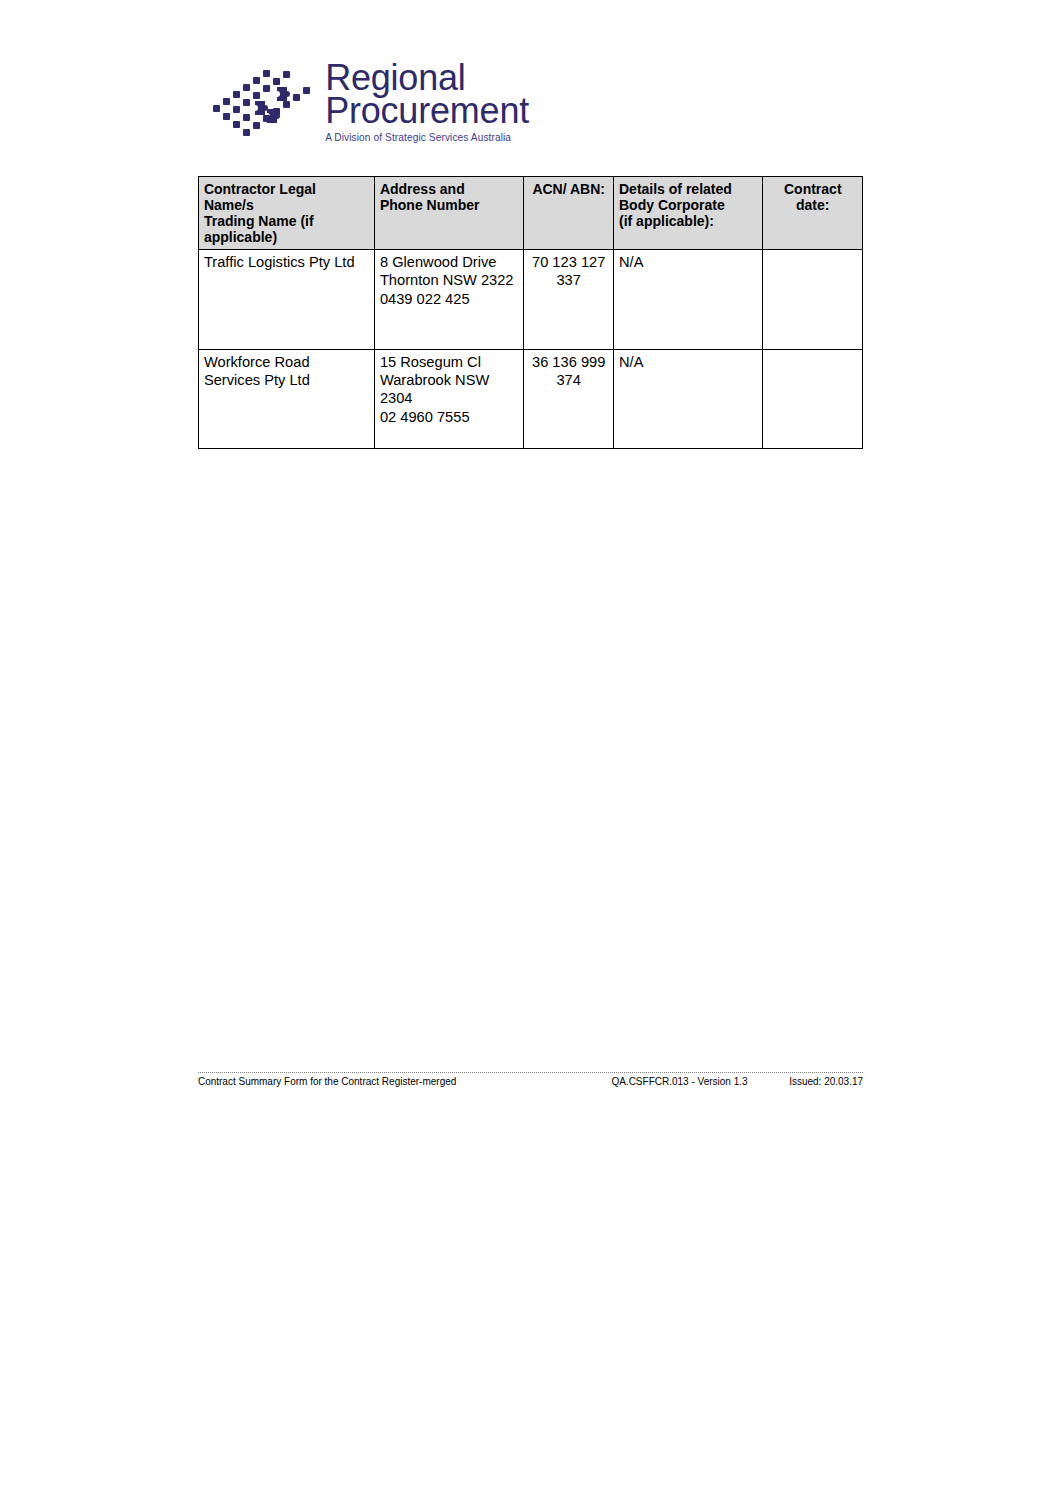Regional Procurement A Division of Strategic Services Australia
| Contractor Legal Name/s Trading Name (if applicable) | Address and Phone Number | ACN/ ABN: | Details of related Body Corporate (if applicable): | Contract date: |
| --- | --- | --- | --- | --- |
| Traffic Logistics Pty Ltd | 8 Glenwood Drive Thornton NSW 2322 0439 022 425 | 70 123 127 337 | N/A | |
| Workforce Road Services Pty Ltd | 15 Rosegum Cl Warabrook NSW 2304 02 4960 7555 | 36 136 999 374 | N/A | |
Contract Summary Form for the Contract Register-merged
QA.CSFFCR.013 - Version 1.3
Issued: 20.03.17